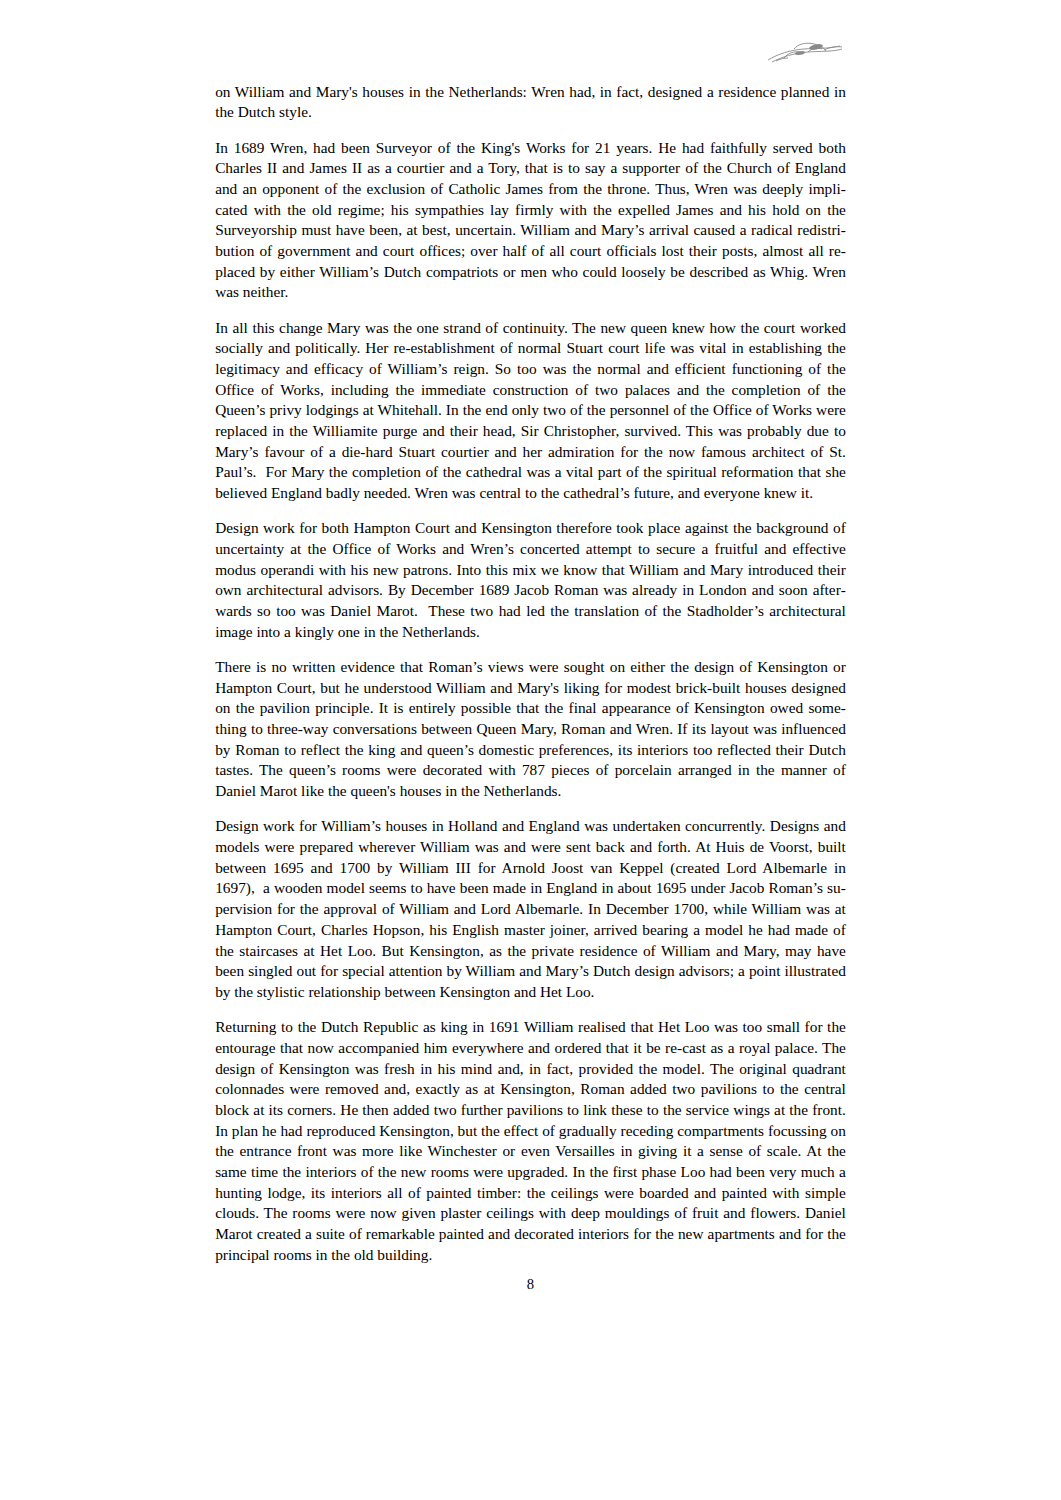on William and Mary's houses in the Netherlands: Wren had, in fact, designed a residence planned in the Dutch style.
In 1689 Wren, had been Surveyor of the King's Works for 21 years. He had faithfully served both Charles II and James II as a courtier and a Tory, that is to say a supporter of the Church of England and an opponent of the exclusion of Catholic James from the throne. Thus, Wren was deeply implicated with the old regime; his sympathies lay firmly with the expelled James and his hold on the Surveyorship must have been, at best, uncertain. William and Mary’s arrival caused a radical redistribution of government and court offices; over half of all court officials lost their posts, almost all replaced by either William’s Dutch compatriots or men who could loosely be described as Whig. Wren was neither.
In all this change Mary was the one strand of continuity. The new queen knew how the court worked socially and politically. Her re-establishment of normal Stuart court life was vital in establishing the legitimacy and efficacy of William’s reign. So too was the normal and efficient functioning of the Office of Works, including the immediate construction of two palaces and the completion of the Queen’s privy lodgings at Whitehall. In the end only two of the personnel of the Office of Works were replaced in the Williamite purge and their head, Sir Christopher, survived. This was probably due to Mary’s favour of a die-hard Stuart courtier and her admiration for the now famous architect of St. Paul’s. For Mary the completion of the cathedral was a vital part of the spiritual reformation that she believed England badly needed. Wren was central to the cathedral’s future, and everyone knew it.
Design work for both Hampton Court and Kensington therefore took place against the background of uncertainty at the Office of Works and Wren’s concerted attempt to secure a fruitful and effective modus operandi with his new patrons. Into this mix we know that William and Mary introduced their own architectural advisors. By December 1689 Jacob Roman was already in London and soon afterwards so too was Daniel Marot. These two had led the translation of the Stadholder’s architectural image into a kingly one in the Netherlands.
There is no written evidence that Roman’s views were sought on either the design of Kensington or Hampton Court, but he understood William and Mary's liking for modest brick-built houses designed on the pavilion principle. It is entirely possible that the final appearance of Kensington owed something to three-way conversations between Queen Mary, Roman and Wren. If its layout was influenced by Roman to reflect the king and queen’s domestic preferences, its interiors too reflected their Dutch tastes. The queen’s rooms were decorated with 787 pieces of porcelain arranged in the manner of Daniel Marot like the queen's houses in the Netherlands.
Design work for William’s houses in Holland and England was undertaken concurrently. Designs and models were prepared wherever William was and were sent back and forth. At Huis de Voorst, built between 1695 and 1700 by William III for Arnold Joost van Keppel (created Lord Albemarle in 1697), a wooden model seems to have been made in England in about 1695 under Jacob Roman’s supervision for the approval of William and Lord Albemarle. In December 1700, while William was at Hampton Court, Charles Hopson, his English master joiner, arrived bearing a model he had made of the staircases at Het Loo. But Kensington, as the private residence of William and Mary, may have been singled out for special attention by William and Mary’s Dutch design advisors; a point illustrated by the stylistic relationship between Kensington and Het Loo.
Returning to the Dutch Republic as king in 1691 William realised that Het Loo was too small for the entourage that now accompanied him everywhere and ordered that it be re-cast as a royal palace. The design of Kensington was fresh in his mind and, in fact, provided the model. The original quadrant colonnades were removed and, exactly as at Kensington, Roman added two pavilions to the central block at its corners. He then added two further pavilions to link these to the service wings at the front. In plan he had reproduced Kensington, but the effect of gradually receding compartments focussing on the entrance front was more like Winchester or even Versailles in giving it a sense of scale. At the same time the interiors of the new rooms were upgraded. In the first phase Loo had been very much a hunting lodge, its interiors all of painted timber: the ceilings were boarded and painted with simple clouds. The rooms were now given plaster ceilings with deep mouldings of fruit and flowers. Daniel Marot created a suite of remarkable painted and decorated interiors for the new apartments and for the principal rooms in the old building.
8